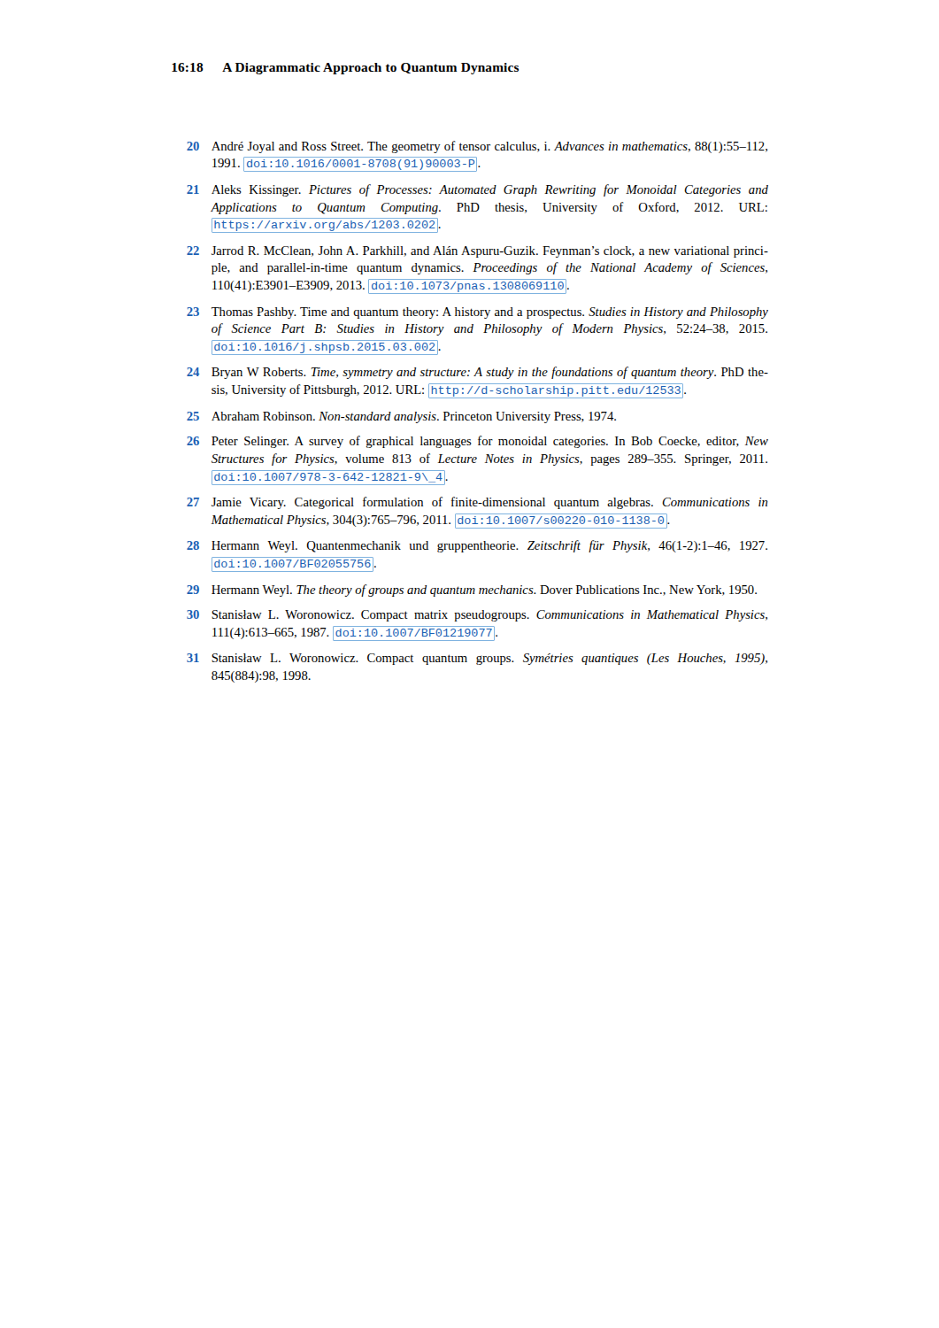16:18 A Diagrammatic Approach to Quantum Dynamics
20 André Joyal and Ross Street. The geometry of tensor calculus, i. Advances in mathematics, 88(1):55–112, 1991. doi:10.1016/0001-8708(91)90003-P.
21 Aleks Kissinger. Pictures of Processes: Automated Graph Rewriting for Monoidal Categories and Applications to Quantum Computing. PhD thesis, University of Oxford, 2012. URL: https://arxiv.org/abs/1203.0202.
22 Jarrod R. McClean, John A. Parkhill, and Alán Aspuru-Guzik. Feynman’s clock, a new variational principle, and parallel-in-time quantum dynamics. Proceedings of the National Academy of Sciences, 110(41):E3901–E3909, 2013. doi:10.1073/pnas.1308069110.
23 Thomas Pashby. Time and quantum theory: A history and a prospectus. Studies in History and Philosophy of Science Part B: Studies in History and Philosophy of Modern Physics, 52:24–38, 2015. doi:10.1016/j.shpsb.2015.03.002.
24 Bryan W Roberts. Time, symmetry and structure: A study in the foundations of quantum theory. PhD thesis, University of Pittsburgh, 2012. URL: http://d-scholarship.pitt.edu/12533.
25 Abraham Robinson. Non-standard analysis. Princeton University Press, 1974.
26 Peter Selinger. A survey of graphical languages for monoidal categories. In Bob Coecke, editor, New Structures for Physics, volume 813 of Lecture Notes in Physics, pages 289–355. Springer, 2011. doi:10.1007/978-3-642-12821-9\_4.
27 Jamie Vicary. Categorical formulation of finite-dimensional quantum algebras. Communications in Mathematical Physics, 304(3):765–796, 2011. doi:10.1007/s00220-010-1138-0.
28 Hermann Weyl. Quantenmechanik und gruppentheorie. Zeitschrift für Physik, 46(1-2):1–46, 1927. doi:10.1007/BF02055756.
29 Hermann Weyl. The theory of groups and quantum mechanics. Dover Publications Inc., New York, 1950.
30 Stanisław L. Woronowicz. Compact matrix pseudogroups. Communications in Mathematical Physics, 111(4):613–665, 1987. doi:10.1007/BF01219077.
31 Stanisław L. Woronowicz. Compact quantum groups. Symétries quantiques (Les Houches, 1995), 845(884):98, 1998.